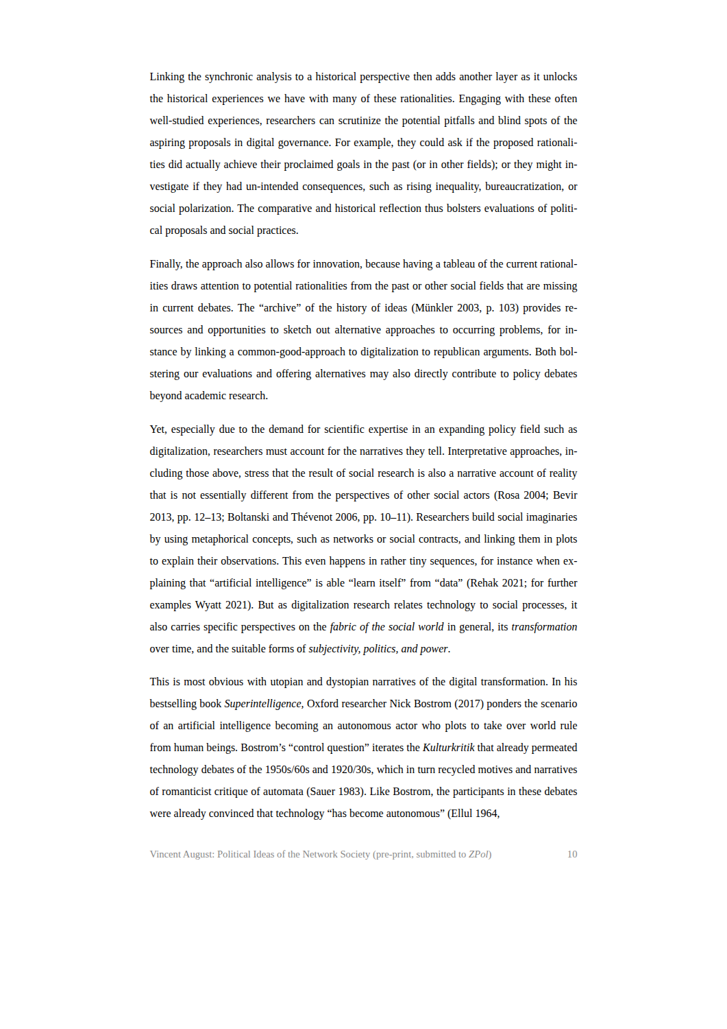Linking the synchronic analysis to a historical perspective then adds another layer as it unlocks the historical experiences we have with many of these rationalities. Engaging with these often well-studied experiences, researchers can scrutinize the potential pitfalls and blind spots of the aspiring proposals in digital governance. For example, they could ask if the proposed rationalities did actually achieve their proclaimed goals in the past (or in other fields); or they might investigate if they had un-intended consequences, such as rising inequality, bureaucratization, or social polarization. The comparative and historical reflection thus bolsters evaluations of political proposals and social practices.
Finally, the approach also allows for innovation, because having a tableau of the current rationalities draws attention to potential rationalities from the past or other social fields that are missing in current debates. The “archive” of the history of ideas (Münkler 2003, p. 103) provides resources and opportunities to sketch out alternative approaches to occurring problems, for instance by linking a common-good-approach to digitalization to republican arguments. Both bolstering our evaluations and offering alternatives may also directly contribute to policy debates beyond academic research.
Yet, especially due to the demand for scientific expertise in an expanding policy field such as digitalization, researchers must account for the narratives they tell. Interpretative approaches, including those above, stress that the result of social research is also a narrative account of reality that is not essentially different from the perspectives of other social actors (Rosa 2004; Bevir 2013, pp. 12–13; Boltanski and Thévenot 2006, pp. 10–11). Researchers build social imaginaries by using metaphorical concepts, such as networks or social contracts, and linking them in plots to explain their observations. This even happens in rather tiny sequences, for instance when explaining that “artificial intelligence” is able “learn itself” from “data” (Rehak 2021; for further examples Wyatt 2021). But as digitalization research relates technology to social processes, it also carries specific perspectives on the fabric of the social world in general, its transformation over time, and the suitable forms of subjectivity, politics, and power.
This is most obvious with utopian and dystopian narratives of the digital transformation. In his bestselling book Superintelligence, Oxford researcher Nick Bostrom (2017) ponders the scenario of an artificial intelligence becoming an autonomous actor who plots to take over world rule from human beings. Bostrom’s “control question” iterates the Kulturkritik that already permeated technology debates of the 1950s/60s and 1920/30s, which in turn recycled motives and narratives of romanticist critique of automata (Sauer 1983). Like Bostrom, the participants in these debates were already convinced that technology “has become autonomous” (Ellul 1964,
Vincent August: Political Ideas of the Network Society (pre-print, submitted to ZPol) 10